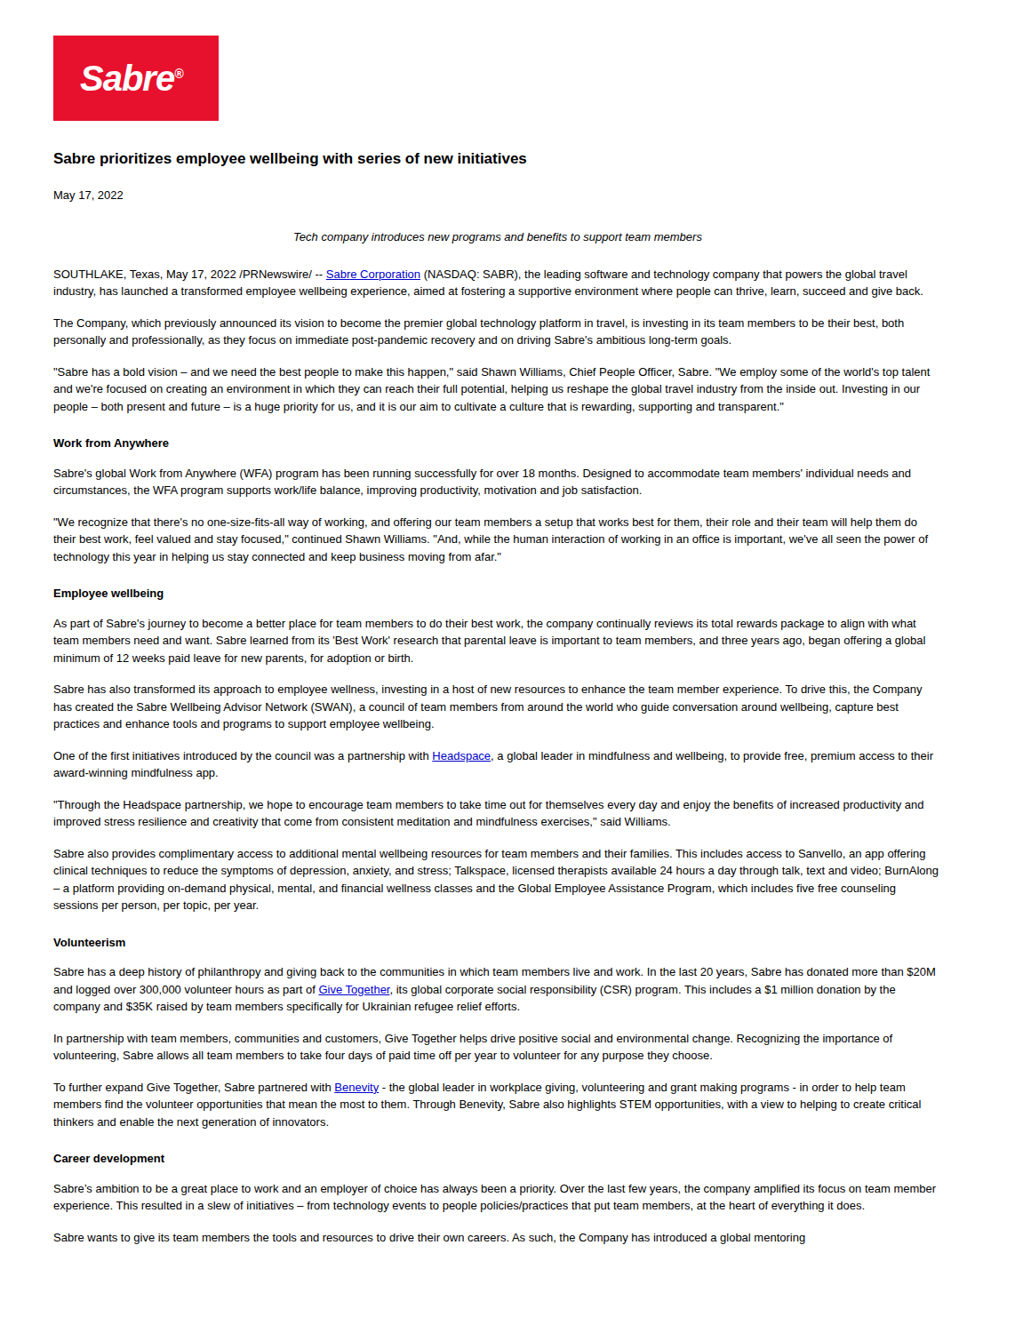Sabre®
Sabre prioritizes employee wellbeing with series of new initiatives
May 17, 2022
Tech company introduces new programs and benefits to support team members
SOUTHLAKE, Texas, May 17, 2022 /PRNewswire/ -- Sabre Corporation (NASDAQ: SABR), the leading software and technology company that powers the global travel industry, has launched a transformed employee wellbeing experience, aimed at fostering a supportive environment where people can thrive, learn, succeed and give back.
The Company, which previously announced its vision to become the premier global technology platform in travel, is investing in its team members to be their best, both personally and professionally, as they focus on immediate post-pandemic recovery and on driving Sabre's ambitious long-term goals.
"Sabre has a bold vision – and we need the best people to make this happen," said Shawn Williams, Chief People Officer, Sabre. "We employ some of the world's top talent and we're focused on creating an environment in which they can reach their full potential, helping us reshape the global travel industry from the inside out. Investing in our people – both present and future – is a huge priority for us, and it is our aim to cultivate a culture that is rewarding, supporting and transparent."
Work from Anywhere
Sabre's global Work from Anywhere (WFA) program has been running successfully for over 18 months. Designed to accommodate team members' individual needs and circumstances, the WFA program supports work/life balance, improving productivity, motivation and job satisfaction.
"We recognize that there's no one-size-fits-all way of working, and offering our team members a setup that works best for them, their role and their team will help them do their best work, feel valued and stay focused," continued Shawn Williams. "And, while the human interaction of working in an office is important, we've all seen the power of technology this year in helping us stay connected and keep business moving from afar."
Employee wellbeing
As part of Sabre's journey to become a better place for team members to do their best work, the company continually reviews its total rewards package to align with what team members need and want. Sabre learned from its 'Best Work' research that parental leave is important to team members, and three years ago, began offering a global minimum of 12 weeks paid leave for new parents, for adoption or birth.
Sabre has also transformed its approach to employee wellness, investing in a host of new resources to enhance the team member experience. To drive this, the Company has created the Sabre Wellbeing Advisor Network (SWAN), a council of team members from around the world who guide conversation around wellbeing, capture best practices and enhance tools and programs to support employee wellbeing.
One of the first initiatives introduced by the council was a partnership with Headspace, a global leader in mindfulness and wellbeing, to provide free, premium access to their award-winning mindfulness app.
"Through the Headspace partnership, we hope to encourage team members to take time out for themselves every day and enjoy the benefits of increased productivity and improved stress resilience and creativity that come from consistent meditation and mindfulness exercises," said Williams.
Sabre also provides complimentary access to additional mental wellbeing resources for team members and their families. This includes access to Sanvello, an app offering clinical techniques to reduce the symptoms of depression, anxiety, and stress; Talkspace, licensed therapists available 24 hours a day through talk, text and video; BurnAlong – a platform providing on-demand physical, mental, and financial wellness classes and the Global Employee Assistance Program, which includes five free counseling sessions per person, per topic, per year.
Volunteerism
Sabre has a deep history of philanthropy and giving back to the communities in which team members live and work. In the last 20 years, Sabre has donated more than $20M and logged over 300,000 volunteer hours as part of Give Together, its global corporate social responsibility (CSR) program. This includes a $1 million donation by the company and $35K raised by team members specifically for Ukrainian refugee relief efforts.
In partnership with team members, communities and customers, Give Together helps drive positive social and environmental change. Recognizing the importance of volunteering, Sabre allows all team members to take four days of paid time off per year to volunteer for any purpose they choose.
To further expand Give Together, Sabre partnered with Benevity - the global leader in workplace giving, volunteering and grant making programs - in order to help team members find the volunteer opportunities that mean the most to them. Through Benevity, Sabre also highlights STEM opportunities, with a view to helping to create critical thinkers and enable the next generation of innovators.
Career development
Sabre’s ambition to be a great place to work and an employer of choice has always been a priority. Over the last few years, the company amplified its focus on team member experience. This resulted in a slew of initiatives – from technology events to people policies/practices that put team members, at the heart of everything it does.
Sabre wants to give its team members the tools and resources to drive their own careers. As such, the Company has introduced a global mentoring